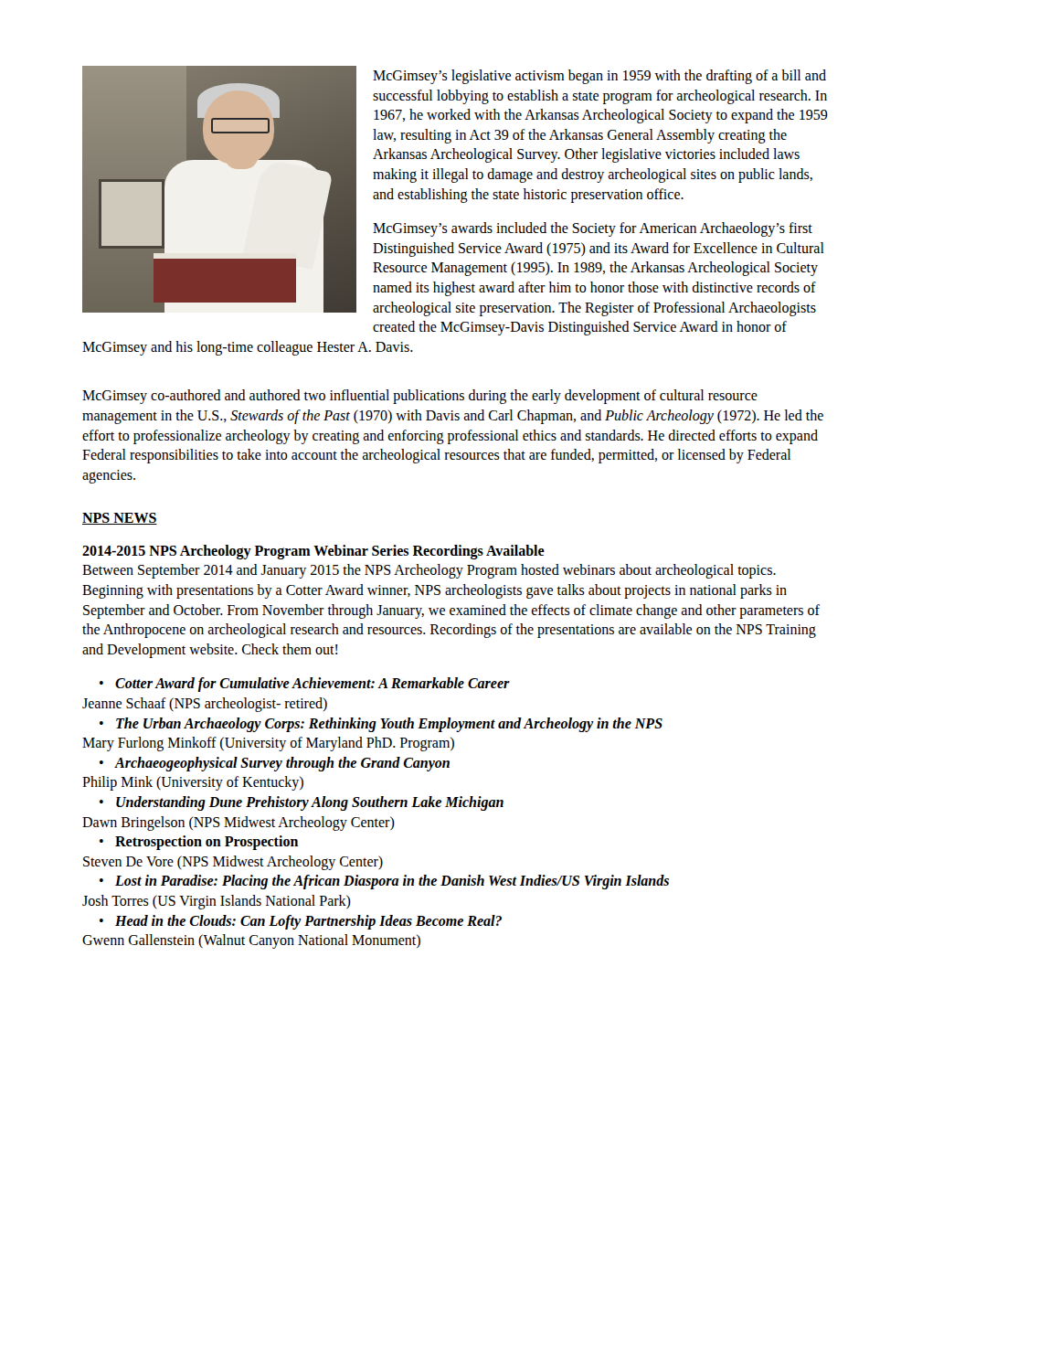McGimsey’s legislative activism began in 1959 with the drafting of a bill and successful lobbying to establish a state program for archeological research. In 1967, he worked with the Arkansas Archeological Society to expand the 1959 law, resulting in Act 39 of the Arkansas General Assembly creating the Arkansas Archeological Survey. Other legislative victories included laws making it illegal to damage and destroy archeological sites on public lands, and establishing the state historic preservation office.
McGimsey’s awards included the Society for American Archaeology’s first Distinguished Service Award (1975) and its Award for Excellence in Cultural Resource Management (1995). In 1989, the Arkansas Archeological Society named its highest award after him to honor those with distinctive records of archeological site preservation. The Register of Professional Archaeologists created the McGimsey-Davis Distinguished Service Award in honor of McGimsey and his long-time colleague Hester A. Davis.
McGimsey co-authored and authored two influential publications during the early development of cultural resource management in the U.S., Stewards of the Past (1970) with Davis and Carl Chapman, and Public Archeology (1972). He led the effort to professionalize archeology by creating and enforcing professional ethics and standards. He directed efforts to expand Federal responsibilities to take into account the archeological resources that are funded, permitted, or licensed by Federal agencies.
NPS NEWS
2014-2015 NPS Archeology Program Webinar Series Recordings Available
Between September 2014 and January 2015 the NPS Archeology Program hosted webinars about archeological topics. Beginning with presentations by a Cotter Award winner, NPS archeologists gave talks about projects in national parks in September and October. From November through January, we examined the effects of climate change and other parameters of the Anthropocene on archeological research and resources. Recordings of the presentations are available on the NPS Training and Development website. Check them out!
Cotter Award for Cumulative Achievement: A Remarkable Career
Jeanne Schaaf (NPS archeologist- retired)
The Urban Archaeology Corps: Rethinking Youth Employment and Archeology in the NPS
Mary Furlong Minkoff (University of Maryland PhD. Program)
Archaeogeophysical Survey through the Grand Canyon
Philip Mink (University of Kentucky)
Understanding Dune Prehistory Along Southern Lake Michigan
Dawn Bringelson (NPS Midwest Archeology Center)
Retrospection on Prospection
Steven De Vore (NPS Midwest Archeology Center)
Lost in Paradise: Placing the African Diaspora in the Danish West Indies/US Virgin Islands
Josh Torres (US Virgin Islands National Park)
Head in the Clouds: Can Lofty Partnership Ideas Become Real?
Gwenn Gallenstein (Walnut Canyon National Monument)